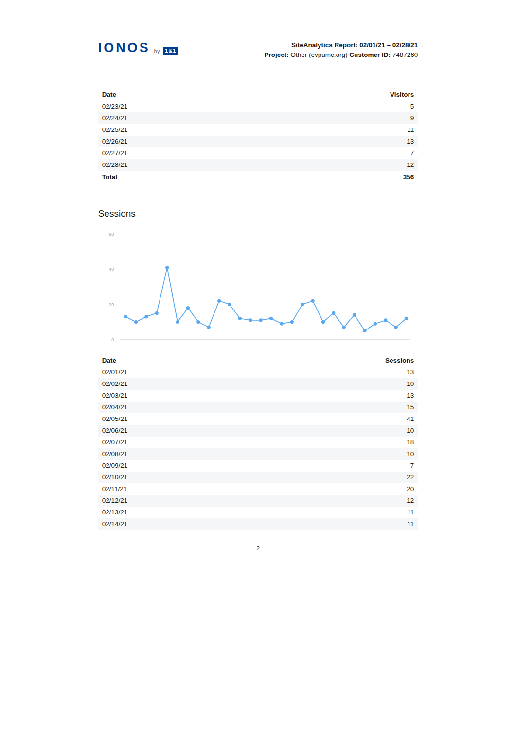IONOS by 1&1
SiteAnalytics Report: 02/01/21 – 02/28/21
Project: Other (evpumc.org) Customer ID: 7487260
| Date | Visitors |
| --- | --- |
| 02/23/21 | 5 |
| 02/24/21 | 9 |
| 02/25/21 | 11 |
| 02/26/21 | 13 |
| 02/27/21 | 7 |
| 02/28/21 | 12 |
| Total | 356 |
Sessions
60 40 20 0 02/08 02/15 02/22
| Date | Sessions |
| --- | --- |
| 02/01/21 | 13 |
| 02/02/21 | 10 |
| 02/03/21 | 13 |
| 02/04/21 | 15 |
| 02/05/21 | 41 |
| 02/06/21 | 10 |
| 02/07/21 | 18 |
| 02/08/21 | 10 |
| 02/09/21 | 7 |
| 02/10/21 | 22 |
| 02/11/21 | 20 |
| 02/12/21 | 12 |
| 02/13/21 | 11 |
| 02/14/21 | 11 |
2